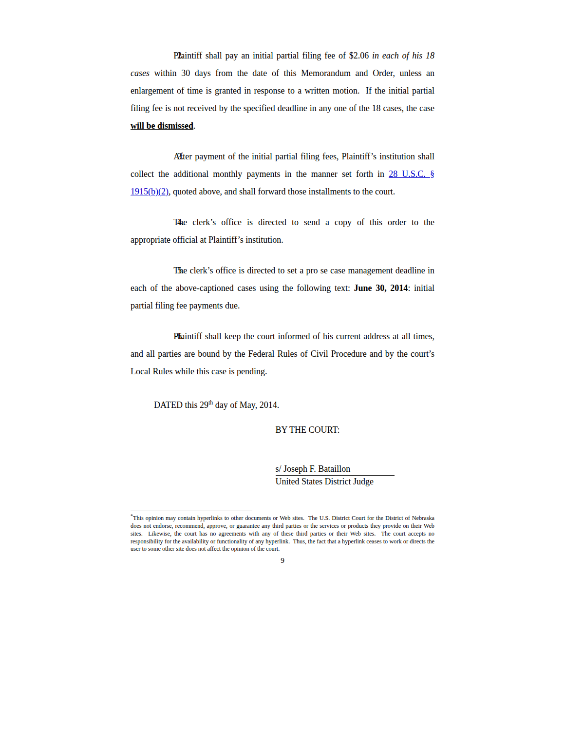2. Plaintiff shall pay an initial partial filing fee of $2.06 in each of his 18 cases within 30 days from the date of this Memorandum and Order, unless an enlargement of time is granted in response to a written motion. If the initial partial filing fee is not received by the specified deadline in any one of the 18 cases, the case will be dismissed.
3. After payment of the initial partial filing fees, Plaintiff’s institution shall collect the additional monthly payments in the manner set forth in 28 U.S.C. § 1915(b)(2), quoted above, and shall forward those installments to the court.
4. The clerk’s office is directed to send a copy of this order to the appropriate official at Plaintiff’s institution.
5. The clerk’s office is directed to set a pro se case management deadline in each of the above-captioned cases using the following text: June 30, 2014: initial partial filing fee payments due.
6. Plaintiff shall keep the court informed of his current address at all times, and all parties are bound by the Federal Rules of Civil Procedure and by the court’s Local Rules while this case is pending.
DATED this 29th day of May, 2014.
BY THE COURT:
s/ Joseph F. Bataillon
United States District Judge
*This opinion may contain hyperlinks to other documents or Web sites. The U.S. District Court for the District of Nebraska does not endorse, recommend, approve, or guarantee any third parties or the services or products they provide on their Web sites. Likewise, the court has no agreements with any of these third parties or their Web sites. The court accepts no responsibility for the availability or functionality of any hyperlink. Thus, the fact that a hyperlink ceases to work or directs the user to some other site does not affect the opinion of the court.
9